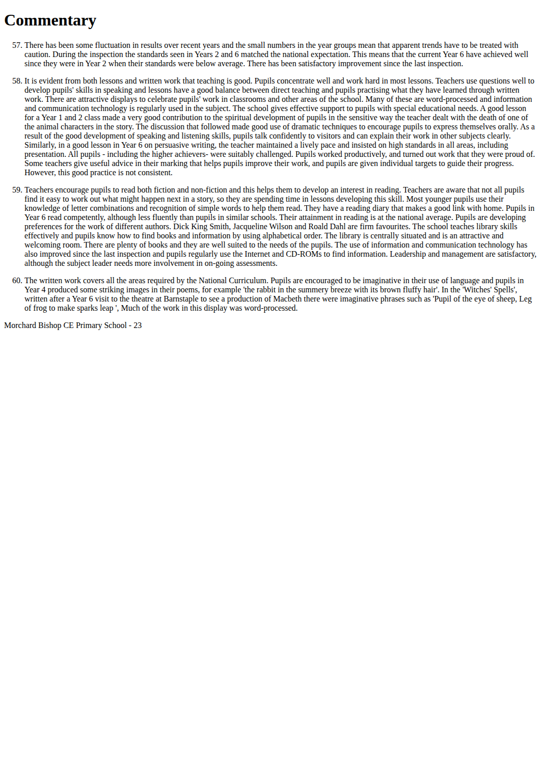Commentary
There has been some fluctuation in results over recent years and the small numbers in the year groups mean that apparent trends have to be treated with caution. During the inspection the standards seen in Years 2 and 6 matched the national expectation. This means that the current Year 6 have achieved well since they were in Year 2 when their standards were below average. There has been satisfactory improvement since the last inspection.
It is evident from both lessons and written work that teaching is good. Pupils concentrate well and work hard in most lessons. Teachers use questions well to develop pupils' skills in speaking and lessons have a good balance between direct teaching and pupils practising what they have learned through written work. There are attractive displays to celebrate pupils' work in classrooms and other areas of the school. Many of these are word-processed and information and communication technology is regularly used in the subject. The school gives effective support to pupils with special educational needs. A good lesson for a Year 1 and 2 class made a very good contribution to the spiritual development of pupils in the sensitive way the teacher dealt with the death of one of the animal characters in the story. The discussion that followed made good use of dramatic techniques to encourage pupils to express themselves orally. As a result of the good development of speaking and listening skills, pupils talk confidently to visitors and can explain their work in other subjects clearly. Similarly, in a good lesson in Year 6 on persuasive writing, the teacher maintained a lively pace and insisted on high standards in all areas, including presentation. All pupils - including the higher achievers- were suitably challenged. Pupils worked productively, and turned out work that they were proud of. Some teachers give useful advice in their marking that helps pupils improve their work, and pupils are given individual targets to guide their progress. However, this good practice is not consistent.
Teachers encourage pupils to read both fiction and non-fiction and this helps them to develop an interest in reading. Teachers are aware that not all pupils find it easy to work out what might happen next in a story, so they are spending time in lessons developing this skill. Most younger pupils use their knowledge of letter combinations and recognition of simple words to help them read. They have a reading diary that makes a good link with home. Pupils in Year 6 read competently, although less fluently than pupils in similar schools. Their attainment in reading is at the national average. Pupils are developing preferences for the work of different authors. Dick King Smith, Jacqueline Wilson and Roald Dahl are firm favourites. The school teaches library skills effectively and pupils know how to find books and information by using alphabetical order. The library is centrally situated and is an attractive and welcoming room. There are plenty of books and they are well suited to the needs of the pupils. The use of information and communication technology has also improved since the last inspection and pupils regularly use the Internet and CD-ROMs to find information. Leadership and management are satisfactory, although the subject leader needs more involvement in on-going assessments.
The written work covers all the areas required by the National Curriculum. Pupils are encouraged to be imaginative in their use of language and pupils in Year 4 produced some striking images in their poems, for example 'the rabbit in the summery breeze with its brown fluffy hair'. In the 'Witches' Spells', written after a Year 6 visit to the theatre at Barnstaple to see a production of Macbeth there were imaginative phrases such as 'Pupil of the eye of sheep, Leg of frog to make sparks leap ', Much of the work in this display was word-processed.
Morchard Bishop CE Primary School - 23